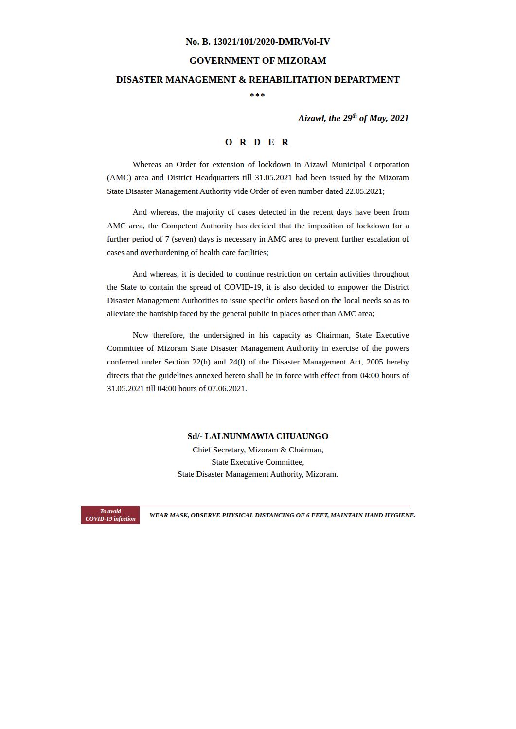No. B. 13021/101/2020-DMR/Vol-IV
GOVERNMENT OF MIZORAM
DISASTER MANAGEMENT & REHABILITATION DEPARTMENT
***
Aizawl, the 29th of May, 2021
O R D E R
Whereas an Order for extension of lockdown in Aizawl Municipal Corporation (AMC) area and District Headquarters till 31.05.2021 had been issued by the Mizoram State Disaster Management Authority vide Order of even number dated 22.05.2021;
And whereas, the majority of cases detected in the recent days have been from AMC area, the Competent Authority has decided that the imposition of lockdown for a further period of 7 (seven) days is necessary in AMC area to prevent further escalation of cases and overburdening of health care facilities;
And whereas, it is decided to continue restriction on certain activities throughout the State to contain the spread of COVID-19, it is also decided to empower the District Disaster Management Authorities to issue specific orders based on the local needs so as to alleviate the hardship faced by the general public in places other than AMC area;
Now therefore, the undersigned in his capacity as Chairman, State Executive Committee of Mizoram State Disaster Management Authority in exercise of the powers conferred under Section 22(h) and 24(l) of the Disaster Management Act, 2005 hereby directs that the guidelines annexed hereto shall be in force with effect from 04:00 hours of 31.05.2021 till 04:00 hours of 07.06.2021.
Sd/- LALNUNMAWIA CHUAUNGO
Chief Secretary, Mizoram & Chairman,
State Executive Committee,
State Disaster Management Authority, Mizoram.
To avoid
COVID-19 infection
WEAR MASK, OBSERVE PHYSICAL DISTANCING OF 6 FEET, MAINTAIN HAND HYGIENE.